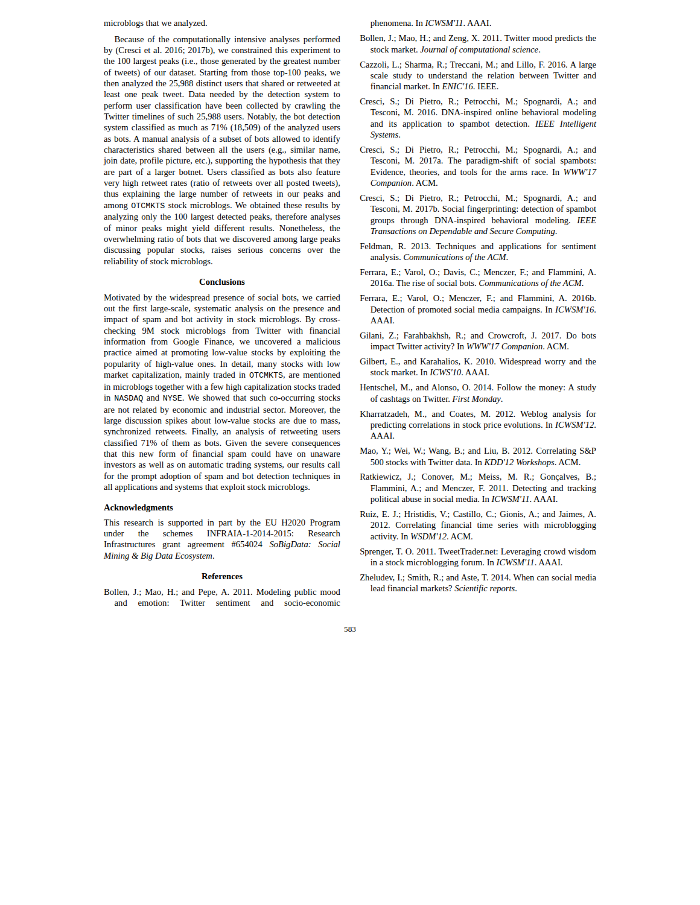microblogs that we analyzed.
Because of the computationally intensive analyses performed by (Cresci et al. 2016; 2017b), we constrained this experiment to the 100 largest peaks (i.e., those generated by the greatest number of tweets) of our dataset. Starting from those top-100 peaks, we then analyzed the 25,988 distinct users that shared or retweeted at least one peak tweet. Data needed by the detection system to perform user classification have been collected by crawling the Twitter timelines of such 25,988 users. Notably, the bot detection system classified as much as 71% (18,509) of the analyzed users as bots. A manual analysis of a subset of bots allowed to identify characteristics shared between all the users (e.g., similar name, join date, profile picture, etc.), supporting the hypothesis that they are part of a larger botnet. Users classified as bots also feature very high retweet rates (ratio of retweets over all posted tweets), thus explaining the large number of retweets in our peaks and among OTCMKTS stock microblogs. We obtained these results by analyzing only the 100 largest detected peaks, therefore analyses of minor peaks might yield different results. Nonetheless, the overwhelming ratio of bots that we discovered among large peaks discussing popular stocks, raises serious concerns over the reliability of stock microblogs.
Conclusions
Motivated by the widespread presence of social bots, we carried out the first large-scale, systematic analysis on the presence and impact of spam and bot activity in stock microblogs. By cross-checking 9M stock microblogs from Twitter with financial information from Google Finance, we uncovered a malicious practice aimed at promoting low-value stocks by exploiting the popularity of high-value ones. In detail, many stocks with low market capitalization, mainly traded in OTCMKTS, are mentioned in microblogs together with a few high capitalization stocks traded in NASDAQ and NYSE. We showed that such co-occurring stocks are not related by economic and industrial sector. Moreover, the large discussion spikes about low-value stocks are due to mass, synchronized retweets. Finally, an analysis of retweeting users classified 71% of them as bots. Given the severe consequences that this new form of financial spam could have on unaware investors as well as on automatic trading systems, our results call for the prompt adoption of spam and bot detection techniques in all applications and systems that exploit stock microblogs.
Acknowledgments
This research is supported in part by the EU H2020 Program under the schemes INFRAIA-1-2014-2015: Research Infrastructures grant agreement #654024 SoBigData: Social Mining & Big Data Ecosystem.
References
Bollen, J.; Mao, H.; and Pepe, A. 2011. Modeling public mood and emotion: Twitter sentiment and socio-economic phenomena. In ICWSM'11. AAAI.
Bollen, J.; Mao, H.; and Zeng, X. 2011. Twitter mood predicts the stock market. Journal of computational science.
Cazzoli, L.; Sharma, R.; Treccani, M.; and Lillo, F. 2016. A large scale study to understand the relation between Twitter and financial market. In ENIC'16. IEEE.
Cresci, S.; Di Pietro, R.; Petrocchi, M.; Spognardi, A.; and Tesconi, M. 2016. DNA-inspired online behavioral modeling and its application to spambot detection. IEEE Intelligent Systems.
Cresci, S.; Di Pietro, R.; Petrocchi, M.; Spognardi, A.; and Tesconi, M. 2017a. The paradigm-shift of social spambots: Evidence, theories, and tools for the arms race. In WWW'17 Companion. ACM.
Cresci, S.; Di Pietro, R.; Petrocchi, M.; Spognardi, A.; and Tesconi, M. 2017b. Social fingerprinting: detection of spambot groups through DNA-inspired behavioral modeling. IEEE Transactions on Dependable and Secure Computing.
Feldman, R. 2013. Techniques and applications for sentiment analysis. Communications of the ACM.
Ferrara, E.; Varol, O.; Davis, C.; Menczer, F.; and Flammini, A. 2016a. The rise of social bots. Communications of the ACM.
Ferrara, E.; Varol, O.; Menczer, F.; and Flammini, A. 2016b. Detection of promoted social media campaigns. In ICWSM'16. AAAI.
Gilani, Z.; Farahbakhsh, R.; and Crowcroft, J. 2017. Do bots impact Twitter activity? In WWW'17 Companion. ACM.
Gilbert, E., and Karahalios, K. 2010. Widespread worry and the stock market. In ICWS'10. AAAI.
Hentschel, M., and Alonso, O. 2014. Follow the money: A study of cashtags on Twitter. First Monday.
Kharratzadeh, M., and Coates, M. 2012. Weblog analysis for predicting correlations in stock price evolutions. In ICWSM'12. AAAI.
Mao, Y.; Wei, W.; Wang, B.; and Liu, B. 2012. Correlating S&P 500 stocks with Twitter data. In KDD'12 Workshops. ACM.
Ratkiewicz, J.; Conover, M.; Meiss, M. R.; Gonçalves, B.; Flammini, A.; and Menczer, F. 2011. Detecting and tracking political abuse in social media. In ICWSM'11. AAAI.
Ruiz, E. J.; Hristidis, V.; Castillo, C.; Gionis, A.; and Jaimes, A. 2012. Correlating financial time series with microblogging activity. In WSDM'12. ACM.
Sprenger, T. O. 2011. TweetTrader.net: Leveraging crowd wisdom in a stock microblogging forum. In ICWSM'11. AAAI.
Zheludev, I.; Smith, R.; and Aste, T. 2014. When can social media lead financial markets? Scientific reports.
583